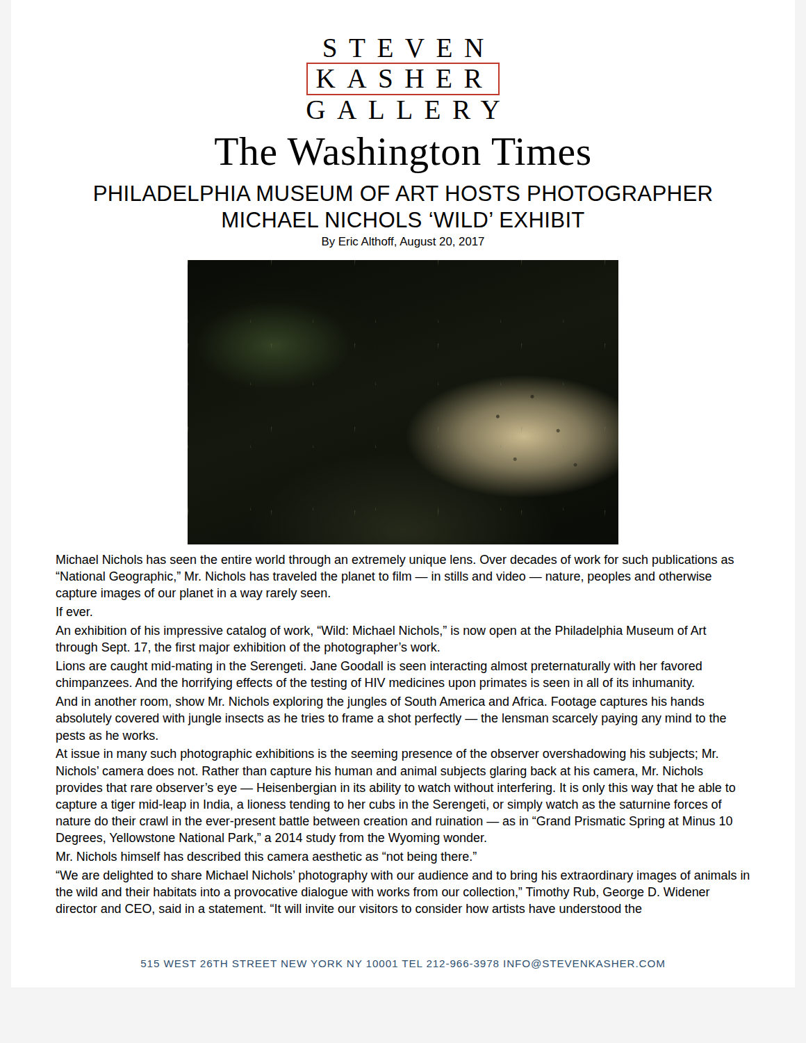STEVEN
KASHER
GALLERY
The Washington Times
PHILADELPHIA MUSEUM OF ART HOSTS PHOTOGRAPHER MICHAEL NICHOLS ‘WILD’ EXHIBIT
By Eric Althoff, August 20, 2017
Michael Nichols has seen the entire world through an extremely unique lens. Over decades of work for such publications as “National Geographic,” Mr. Nichols has traveled the planet to film — in stills and video — nature, peoples and otherwise capture images of our planet in a way rarely seen.
If ever.
An exhibition of his impressive catalog of work, “Wild: Michael Nichols,” is now open at the Philadelphia Museum of Art through Sept. 17, the first major exhibition of the photographer’s work.
Lions are caught mid-mating in the Serengeti. Jane Goodall is seen interacting almost preternaturally with her favored chimpanzees. And the horrifying effects of the testing of HIV medicines upon primates is seen in all of its inhumanity.
And in another room, show Mr. Nichols exploring the jungles of South America and Africa. Footage captures his hands absolutely covered with jungle insects as he tries to frame a shot perfectly — the lensman scarcely paying any mind to the pests as he works.
At issue in many such photographic exhibitions is the seeming presence of the observer overshadowing his subjects; Mr. Nichols’ camera does not. Rather than capture his human and animal subjects glaring back at his camera, Mr. Nichols provides that rare observer’s eye — Heisenbergian in its ability to watch without interfering. It is only this way that he able to capture a tiger mid-leap in India, a lioness tending to her cubs in the Serengeti, or simply watch as the saturnine forces of nature do their crawl in the ever-present battle between creation and ruination — as in “Grand Prismatic Spring at Minus 10 Degrees, Yellowstone National Park,” a 2014 study from the Wyoming wonder.
Mr. Nichols himself has described this camera aesthetic as “not being there.”
“We are delighted to share Michael Nichols’ photography with our audience and to bring his extraordinary images of animals in the wild and their habitats into a provocative dialogue with works from our collection,” Timothy Rub, George D. Widener director and CEO, said in a statement. “It will invite our visitors to consider how artists have understood the
515 WEST 26TH STREET NEW YORK NY 10001 TEL 212-966-3978 INFO@STEVENKASHER.COM